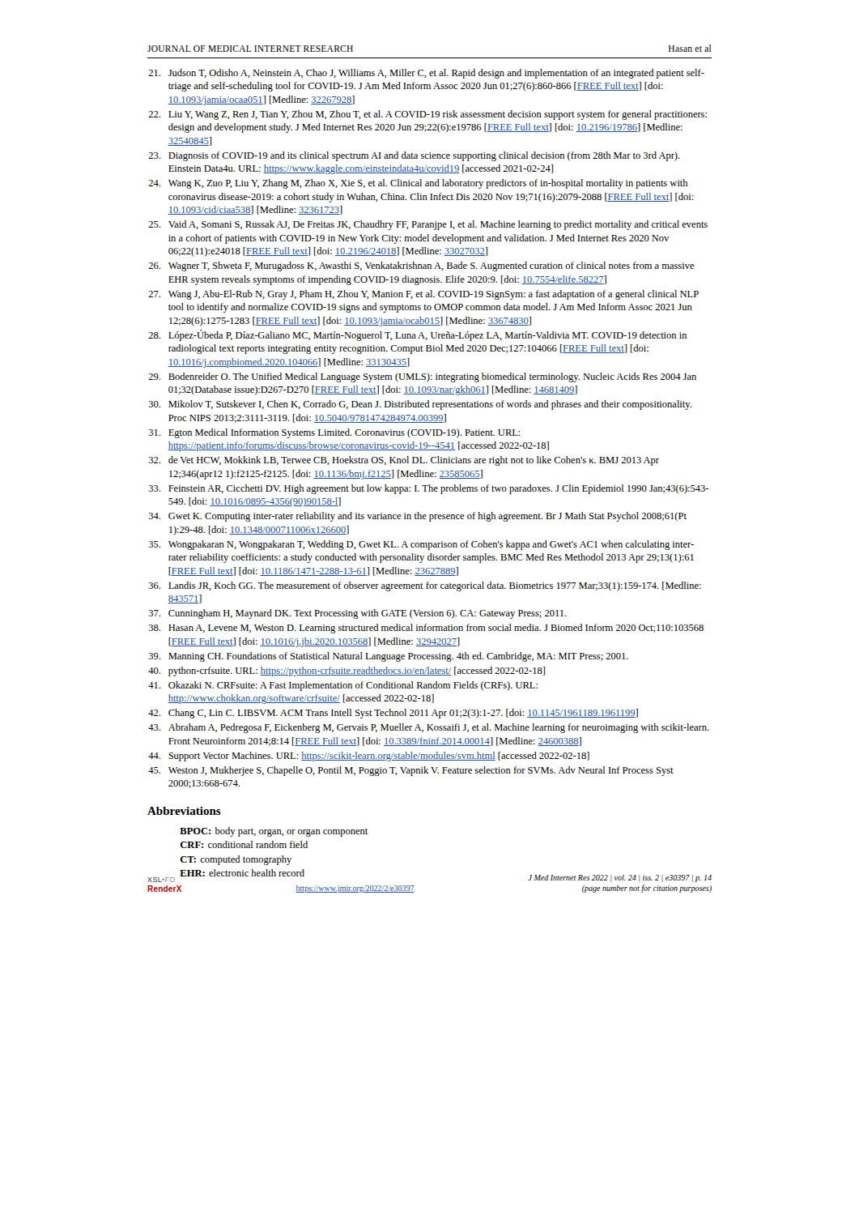Journal of Medical Internet Research Hasan et al
21. Judson T, Odisho A, Neinstein A, Chao J, Williams A, Miller C, et al. Rapid design and implementation of an integrated patient self-triage and self-scheduling tool for COVID-19. J Am Med Inform Assoc 2020 Jun 01;27(6):860-866 [FREE Full text] [doi: 10.1093/jamia/ocaa051] [Medline: 32267928]
22. Liu Y, Wang Z, Ren J, Tian Y, Zhou M, Zhou T, et al. A COVID-19 risk assessment decision support system for general practitioners: design and development study. J Med Internet Res 2020 Jun 29;22(6):e19786 [FREE Full text] [doi: 10.2196/19786] [Medline: 32540845]
23. Diagnosis of COVID-19 and its clinical spectrum AI and data science supporting clinical decision (from 28th Mar to 3rd Apr). Einstein Data4u. URL: https://www.kaggle.com/einsteindata4u/covid19 [accessed 2021-02-24]
24. Wang K, Zuo P, Liu Y, Zhang M, Zhao X, Xie S, et al. Clinical and laboratory predictors of in-hospital mortality in patients with coronavirus disease-2019: a cohort study in Wuhan, China. Clin Infect Dis 2020 Nov 19;71(16):2079-2088 [FREE Full text] [doi: 10.1093/cid/ciaa538] [Medline: 32361723]
25. Vaid A, Somani S, Russak AJ, De Freitas JK, Chaudhry FF, Paranjpe I, et al. Machine learning to predict mortality and critical events in a cohort of patients with COVID-19 in New York City: model development and validation. J Med Internet Res 2020 Nov 06;22(11):e24018 [FREE Full text] [doi: 10.2196/24018] [Medline: 33027032]
26. Wagner T, Shweta F, Murugadoss K, Awasthi S, Venkatakrishnan A, Bade S. Augmented curation of clinical notes from a massive EHR system reveals symptoms of impending COVID-19 diagnosis. Elife 2020:9. [doi: 10.7554/elife.58227]
27. Wang J, Abu-El-Rub N, Gray J, Pham H, Zhou Y, Manion F, et al. COVID-19 SignSym: a fast adaptation of a general clinical NLP tool to identify and normalize COVID-19 signs and symptoms to OMOP common data model. J Am Med Inform Assoc 2021 Jun 12;28(6):1275-1283 [FREE Full text] [doi: 10.1093/jamia/ocab015] [Medline: 33674830]
28. López-Úbeda P, Díaz-Galiano MC, Martín-Noguerol T, Luna A, Ureña-López LA, Martín-Valdivia MT. COVID-19 detection in radiological text reports integrating entity recognition. Comput Biol Med 2020 Dec;127:104066 [FREE Full text] [doi: 10.1016/j.compbiomed.2020.104066] [Medline: 33130435]
29. Bodenreider O. The Unified Medical Language System (UMLS): integrating biomedical terminology. Nucleic Acids Res 2004 Jan 01;32(Database issue):D267-D270 [FREE Full text] [doi: 10.1093/nar/gkh061] [Medline: 14681409]
30. Mikolov T, Sutskever I, Chen K, Corrado G, Dean J. Distributed representations of words and phrases and their compositionality. Proc NIPS 2013;2:3111-3119. [doi: 10.5040/9781474284974.00399]
31. Egton Medical Information Systems Limited. Coronavirus (COVID-19). Patient. URL: https://patient.info/forums/discuss/browse/coronavirus-covid-19--4541 [accessed 2022-02-18]
32. de Vet HCW, Mokkink LB, Terwee CB, Hoekstra OS, Knol DL. Clinicians are right not to like Cohen's κ. BMJ 2013 Apr 12;346(apr12 1):f2125-f2125. [doi: 10.1136/bmj.f2125] [Medline: 23585065]
33. Feinstein AR, Cicchetti DV. High agreement but low kappa: I. The problems of two paradoxes. J Clin Epidemiol 1990 Jan;43(6):543-549. [doi: 10.1016/0895-4356(90)90158-l]
34. Gwet K. Computing inter-rater reliability and its variance in the presence of high agreement. Br J Math Stat Psychol 2008;61(Pt 1):29-48. [doi: 10.1348/000711006x126600]
35. Wongpakaran N, Wongpakaran T, Wedding D, Gwet KL. A comparison of Cohen's kappa and Gwet's AC1 when calculating inter-rater reliability coefficients: a study conducted with personality disorder samples. BMC Med Res Methodol 2013 Apr 29;13(1):61 [FREE Full text] [doi: 10.1186/1471-2288-13-61] [Medline: 23627889]
36. Landis JR, Koch GG. The measurement of observer agreement for categorical data. Biometrics 1977 Mar;33(1):159-174. [Medline: 843571]
37. Cunningham H, Maynard DK. Text Processing with GATE (Version 6). CA: Gateway Press; 2011.
38. Hasan A, Levene M, Weston D. Learning structured medical information from social media. J Biomed Inform 2020 Oct;110:103568 [FREE Full text] [doi: 10.1016/j.jbi.2020.103568] [Medline: 32942027]
39. Manning CH. Foundations of Statistical Natural Language Processing. 4th ed. Cambridge, MA: MIT Press; 2001.
40. python-crfsuite. URL: https://python-crfsuite.readthedocs.io/en/latest/ [accessed 2022-02-18]
41. Okazaki N. CRFsuite: A Fast Implementation of Conditional Random Fields (CRFs). URL: http://www.chokkan.org/software/crfsuite/ [accessed 2022-02-18]
42. Chang C, Lin C. LIBSVM. ACM Trans Intell Syst Technol 2011 Apr 01;2(3):1-27. [doi: 10.1145/1961189.1961199]
43. Abraham A, Pedregosa F, Eickenberg M, Gervais P, Mueller A, Kossaifi J, et al. Machine learning for neuroimaging with scikit-learn. Front Neuroinform 2014;8:14 [FREE Full text] [doi: 10.3389/fninf.2014.00014] [Medline: 24600388]
44. Support Vector Machines. URL: https://scikit-learn.org/stable/modules/svm.html [accessed 2022-02-18]
45. Weston J, Mukherjee S, Chapelle O, Pontil M, Poggio T, Vapnik V. Feature selection for SVMs. Adv Neural Inf Process Syst 2000;13:668-674.
Abbreviations
BPOC:
body part, organ, or organ component
CRF:
conditional random field
CT:
computed tomography
EHR:
electronic health record
XSL•FO RenderX
https://www.jmir.org/2022/2/e30397
J Med Internet Res 2022 | vol. 24 | iss. 2 | e30397 | p. 14
(page number not for citation purposes)